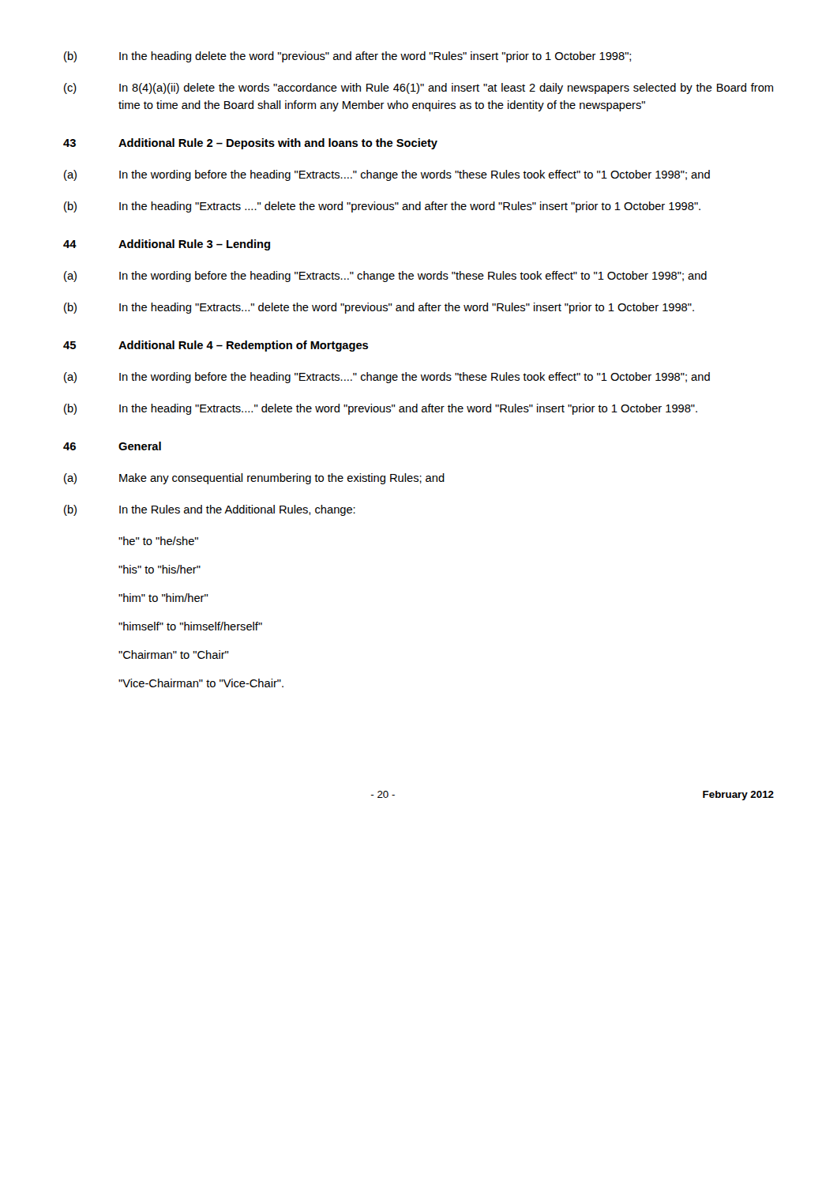(b)
In the heading delete the word "previous" and after the word "Rules" insert "prior to 1 October 1998";
(c)
In 8(4)(a)(ii) delete the words "accordance with Rule 46(1)" and insert "at least 2 daily newspapers selected by the Board from time to time and the Board shall inform any Member who enquires as to the identity of the newspapers"
43
Additional Rule 2 – Deposits with and loans to the Society
(a)
In the wording before the heading "Extracts...." change the words "these Rules took effect" to "1 October 1998"; and
(b)
In the heading "Extracts ...." delete the word "previous" and after the word "Rules" insert "prior to 1 October 1998".
44
Additional Rule 3 – Lending
(a)
In the wording before the heading "Extracts..." change the words "these Rules took effect" to "1 October 1998"; and
(b)
In the heading "Extracts..." delete the word "previous" and after the word "Rules" insert "prior to 1 October 1998".
45
Additional Rule 4 – Redemption of Mortgages
(a)
In the wording before the heading "Extracts...." change the words "these Rules took effect" to "1 October 1998"; and
(b)
In the heading "Extracts...." delete the word "previous" and after the word "Rules" insert "prior to 1 October 1998".
46
General
(a)
Make any consequential renumbering to the existing Rules; and
(b)
In the Rules and the Additional Rules, change:
"he" to "he/she"
"his" to "his/her"
"him" to "him/her"
"himself" to "himself/herself"
"Chairman" to "Chair"
"Vice-Chairman" to "Vice-Chair".
- 20 -
February 2012